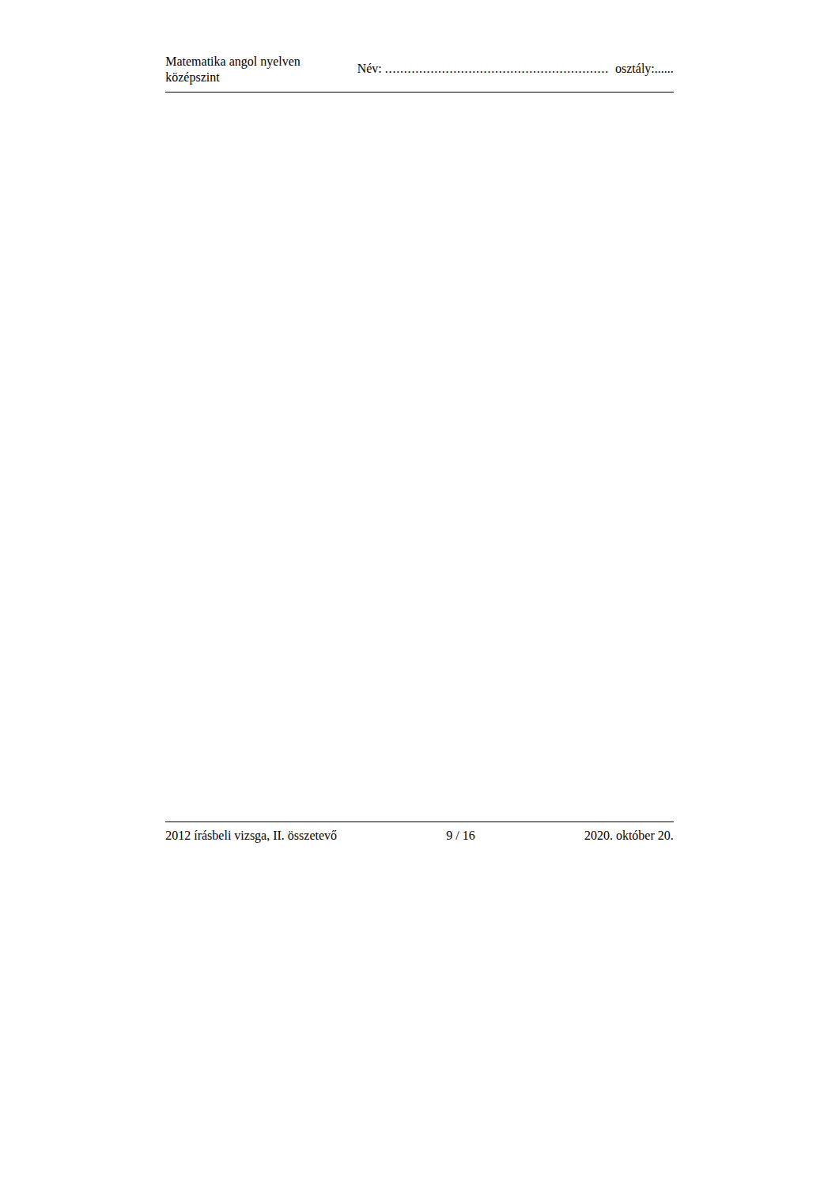Matematika angol nyelven
középszint
Név: ........................................................... osztály:......
2012 írásbeli vizsga, II. összetevő
9 / 16
2020. október 20.